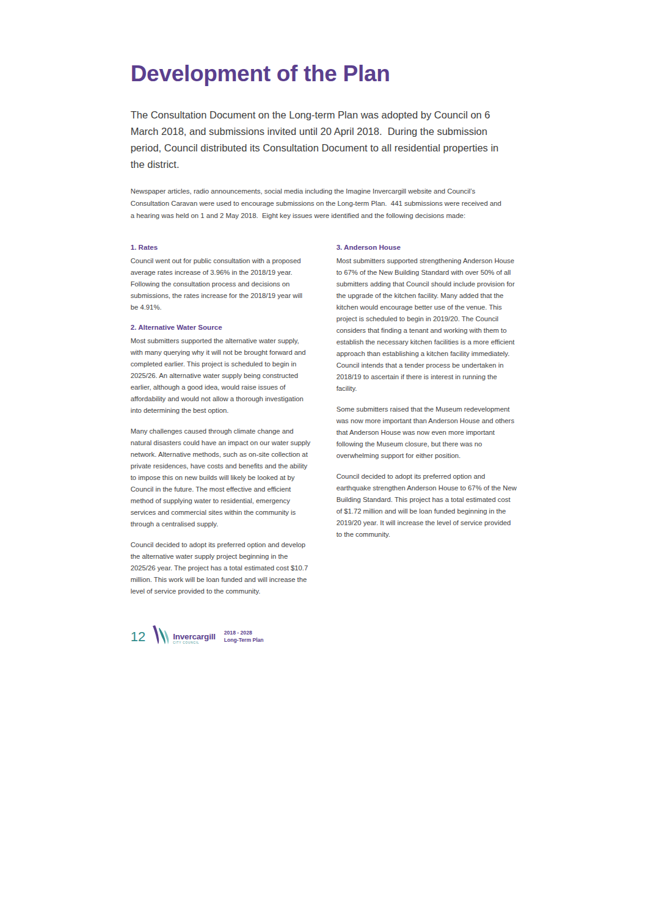Development of the Plan
The Consultation Document on the Long-term Plan was adopted by Council on 6 March 2018, and submissions invited until 20 April 2018. During the submission period, Council distributed its Consultation Document to all residential properties in the district.
Newspaper articles, radio announcements, social media including the Imagine Invercargill website and Council’s Consultation Caravan were used to encourage submissions on the Long-term Plan. 441 submissions were received and a hearing was held on 1 and 2 May 2018. Eight key issues were identified and the following decisions made:
1. Rates
Council went out for public consultation with a proposed average rates increase of 3.96% in the 2018/19 year. Following the consultation process and decisions on submissions, the rates increase for the 2018/19 year will be 4.91%.
2. Alternative Water Source
Most submitters supported the alternative water supply, with many querying why it will not be brought forward and completed earlier. This project is scheduled to begin in 2025/26. An alternative water supply being constructed earlier, although a good idea, would raise issues of affordability and would not allow a thorough investigation into determining the best option.
Many challenges caused through climate change and natural disasters could have an impact on our water supply network. Alternative methods, such as on-site collection at private residences, have costs and benefits and the ability to impose this on new builds will likely be looked at by Council in the future. The most effective and efficient method of supplying water to residential, emergency services and commercial sites within the community is through a centralised supply.
Council decided to adopt its preferred option and develop the alternative water supply project beginning in the 2025/26 year. The project has a total estimated cost $10.7 million. This work will be loan funded and will increase the level of service provided to the community.
3. Anderson House
Most submitters supported strengthening Anderson House to 67% of the New Building Standard with over 50% of all submitters adding that Council should include provision for the upgrade of the kitchen facility. Many added that the kitchen would encourage better use of the venue. This project is scheduled to begin in 2019/20. The Council considers that finding a tenant and working with them to establish the necessary kitchen facilities is a more efficient approach than establishing a kitchen facility immediately. Council intends that a tender process be undertaken in 2018/19 to ascertain if there is interest in running the facility.
Some submitters raised that the Museum redevelopment was now more important than Anderson House and others that Anderson House was now even more important following the Museum closure, but there was no overwhelming support for either position.
Council decided to adopt its preferred option and earthquake strengthen Anderson House to 67% of the New Building Standard. This project has a total estimated cost of $1.72 million and will be loan funded beginning in the 2019/20 year. It will increase the level of service provided to the community.
12
Invercargill City Council
2018 - 2028
Long-Term Plan